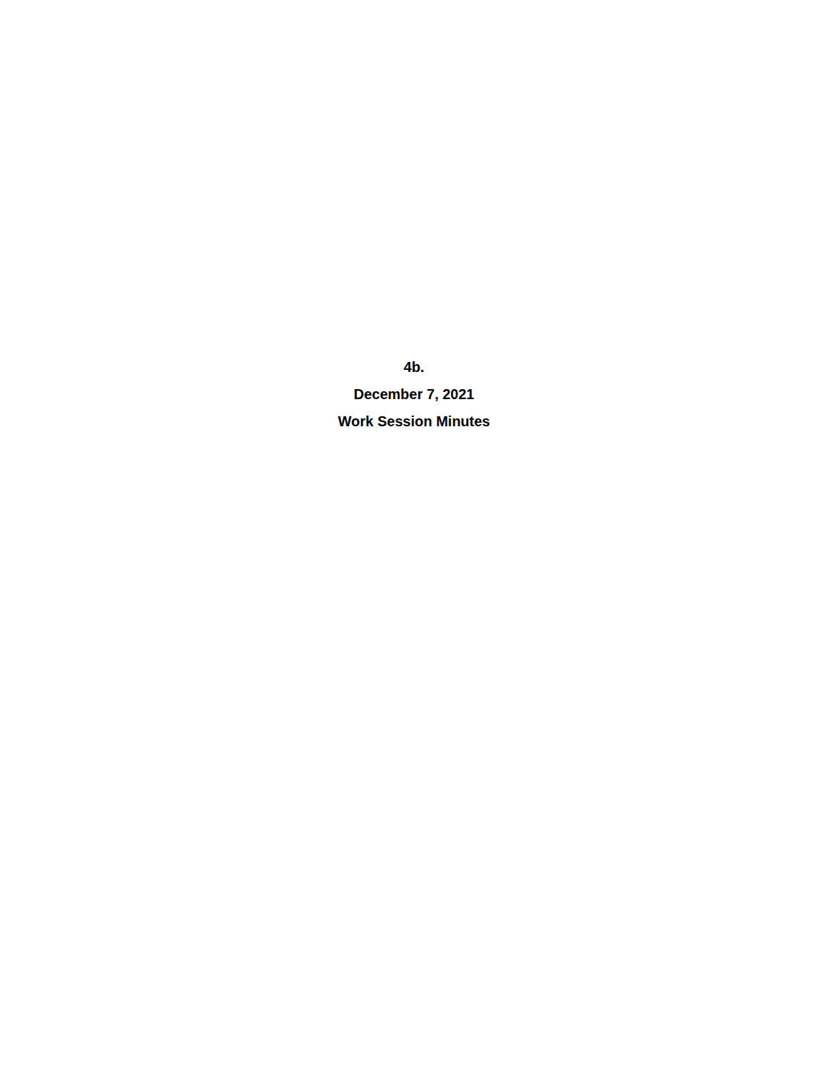4b.
December 7, 2021
Work Session Minutes